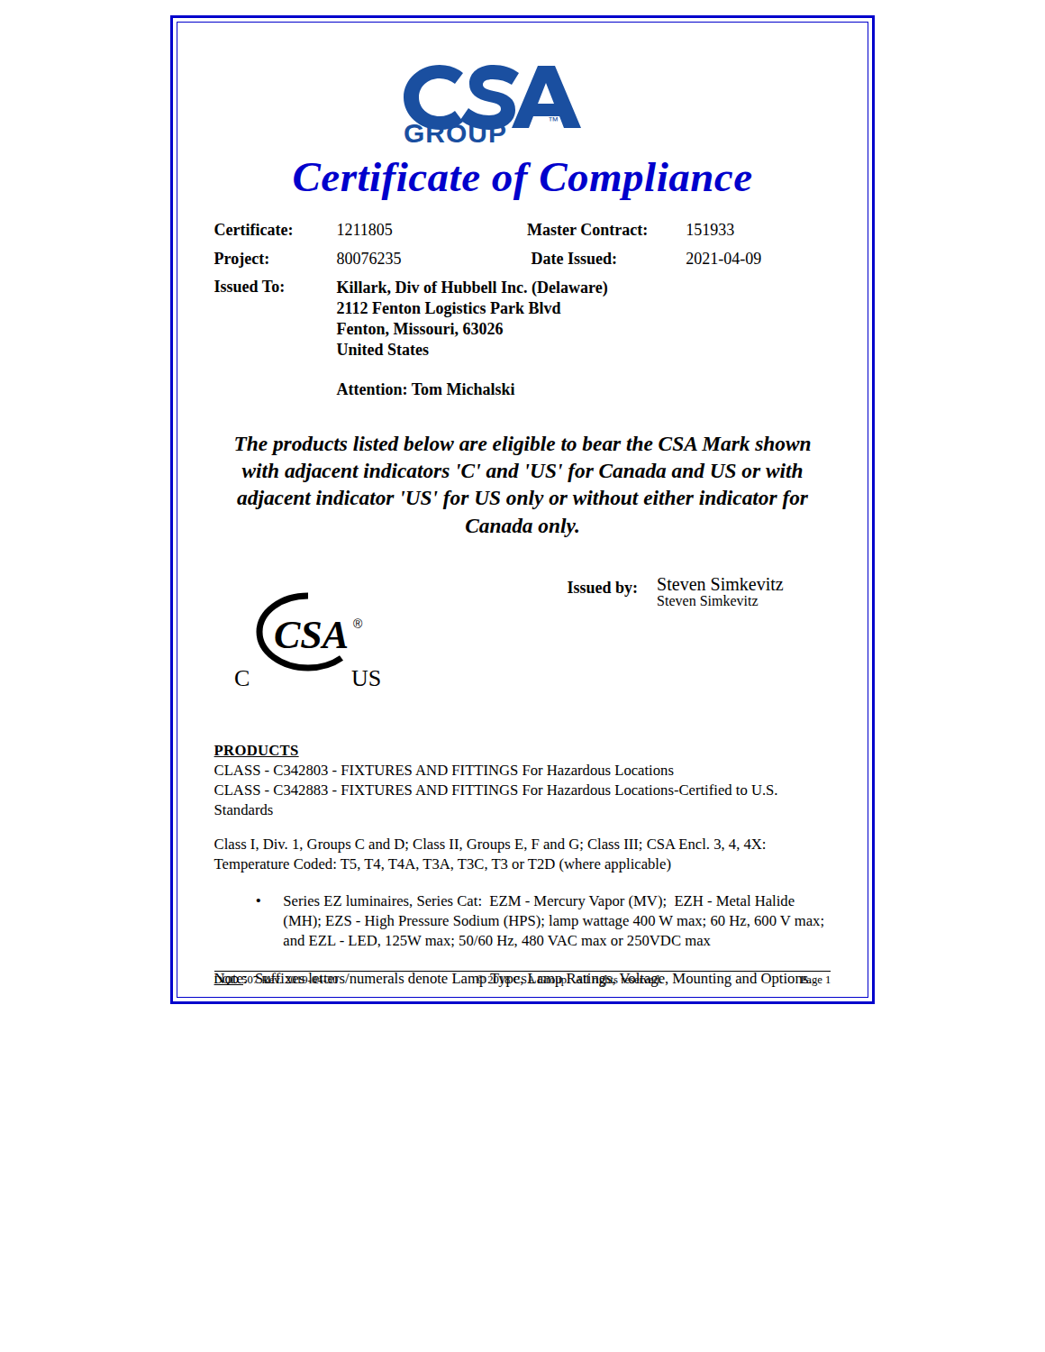GROUP ™
Certificate of Compliance
| Certificate: | 1211805 | Master Contract: | 151933 |
| Project: | 80076235 | Date Issued: | 2021-04-09 |
| Issued To: | Killark, Div of Hubbell Inc. (Delaware) 2112 Fenton Logistics Park Blvd Fenton, Missouri, 63026 United States Attention: Tom Michalski |
The products listed below are eligible to bear the CSA Mark shown with adjacent indicators 'C' and 'US' for Canada and US or with adjacent indicator 'US' for US only or without either indicator for Canada only.
Issued by:
Steven Simkevitz
Steven Simkevitz
CSA ® C US
PRODUCTS
CLASS - C342803 - FIXTURES AND FITTINGS For Hazardous Locations
CLASS - C342883 - FIXTURES AND FITTINGS For Hazardous Locations-Certified to U.S. Standards
Class I, Div. 1, Groups C and D; Class II, Groups E, F and G; Class III; CSA Encl. 3, 4, 4X: Temperature Coded: T5, T4, T4A, T3A, T3C, T3 or T2D (where applicable)
Series EZ luminaires, Series Cat: EZM - Mercury Vapor (MV); EZH - Metal Halide (MH); EZS - High Pressure Sodium (HPS); lamp wattage 400 W max; 60 Hz, 600 V max; and EZL - LED, 125W max; 50/60 Hz, 480 VAC max or 250VDC max
Note: Suffixes letters/numerals denote Lamp Type, Lamp Ratings, Voltage, Mounting and Options.
DQD 507 Rev. 2019-04-30
© 2018 CSA Group. All rights reserved.
Page 1